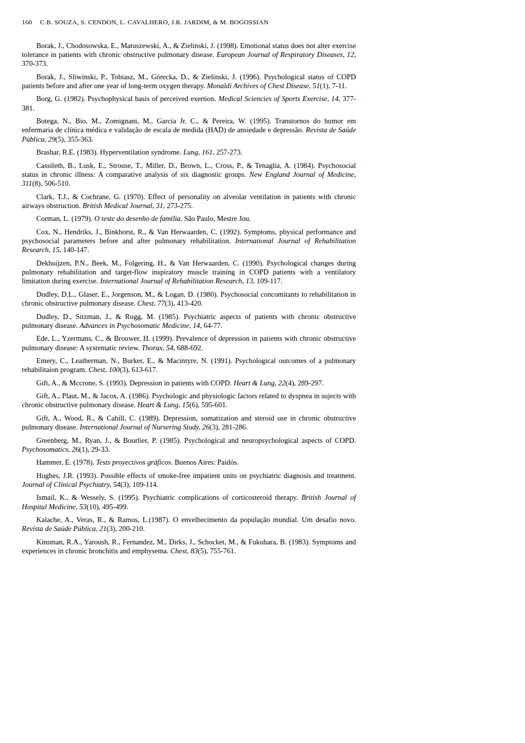160 C.B. SOUZA, S. CENDON, L. CAVALHERO, J.R. JARDIM, & M. BOGOSSIAN
Borak, J., Chodosowska, E., Matuszewski, A., & Zielinski, J. (1998). Emotional status does not alter exercise tolerance in patients with chronic obstructive pulmonary disease. European Journal of Respiratory Diseases, 12, 370-373.
Borak, J., Sliwinski, P., Tobiasz, M., Górecka, D., & Zielinski, J. (1996). Psychological status of COPD patients before and after one year of long-term oxygen therapy. Monaldi Archives of Chest Disease, 51(1), 7-11.
Borg, G. (1982). Psychophysical basis of perceived exertion. Medical Sciencies of Sports Exercise, 14, 377-381.
Botega, N., Bio, M., Zomignani, M., Garcia Jr. C., & Pereira, W. (1995). Transtornos do humor em enfermaria de clínica médica e validação de escala de medida (HAD) de ansiedade e depressão. Revista de Saúde Pública, 29(5), 355-363.
Brashar, R.E. (1983). Hyperventilation syndrome. Lung, 161, 257-273.
Cassileth, B., Lusk, E., Strouse, T., Miller, D., Brown, L., Cross, P., & Tenaglia, A. (1984). Psychosocial status in chronic illness: A comparative analysis of six diagnostic groups. New England Journal of Medicine, 311(8), 506-510.
Clark, T.J., & Cochrane, G. (1970). Effect of personality on alveolar ventilation in patients with chronic airways obstruction. British Medical Journal, 31, 273-275.
Corman, L. (1979). O teste do desenho de família. São Paulo, Mestre Jou.
Cox, N., Hendriks, J., Binkhorst, R., & Van Herwaarden, C. (1992). Symptoms, physical performance and psychosocial parameters before and after pulmonary rehabilitation. International Journal of Rehabilitation Research, 15, 140-147.
Dekhuijzen, P.N., Beek, M., Folgering, H., & Van Herwaarden, C. (1990). Psychological changes during pulmonary rehabilitation and target-flow inspiratory muscle training in COPD patients with a ventilatory limitation during exercise. International Journal of Rehabilitation Research, 13, 109-117.
Dudley, D.L., Glaser, E., Jorgenson, M., & Logan, D. (1980). Psychosocial concomitants to rehabilitation in chronic obstructive pulmonary disease. Chest, 77(3), 413-420.
Dudley, D., Sitzman, J., & Rugg, M. (1985). Psychiatric aspects of patients with chronic obstructive pulmonary disease. Advances in Psychosomatic Medicine, 14, 64-77.
Ede, L., Yzermans, C., & Brouwer, H. (1999). Prevalence of depression in patients with chronic obstructive pulmonary disease: A systematic review. Thorax, 54, 688-692.
Emery, C., Leatherman, N., Burker, E., & Macintyre, N. (1991). Psychological outcomes of a pulmonary rehabilitaion program. Chest, 100(3), 613-617.
Gift, A., & Mccrone, S. (1993). Depression in patients with COPD. Heart & Lung, 22(4), 289-297.
Gift, A., Plaut, M., & Jacox, A. (1986). Psychologic and physiologic factors related to dyspnea in sujects with chronic obstructive pulmonary disease. Heart & Lung, 15(6), 595-601.
Gift, A., Wood, R., & Cahill, C. (1989). Depression, somatization and steroid use in chronic obstructive pulmonary disease. International Journal of Nursering Study, 26(3), 281-286.
Greenberg, M., Ryan, J., & Bourlier, P. (1985). Psychological and neuropsychological aspects of COPD. Psychosomatics, 26(1), 29-33.
Hammer, E. (1978). Tests proyectivos gráficos. Buenos Aires: Paidós.
Hughes, J.R. (1993). Possible effects of smoke-free impatient units on psychiatric diagnosis and treatment. Journal of Clinical Psychiatry, 54(3), 109-114.
Ismail, K., & Wessely, S. (1995). Psychiatric complications of corticosteroid therapy. British Journal of Hospital Medicine, 53(10), 495-499.
Kalache, A., Veras, R., & Ramos, L.(1987). O envelhecimento da população mundial. Um desafio novo. Revista de Saúde Pública, 21(3), 200-210.
Kinsman, R.A., Yaroush, R., Fernandez, M., Dirks, J., Schocket, M., & Fukuhara, B. (1983). Symptoms and experiences in chronic bronchitis and emphysema. Chest, 83(5), 755-761.